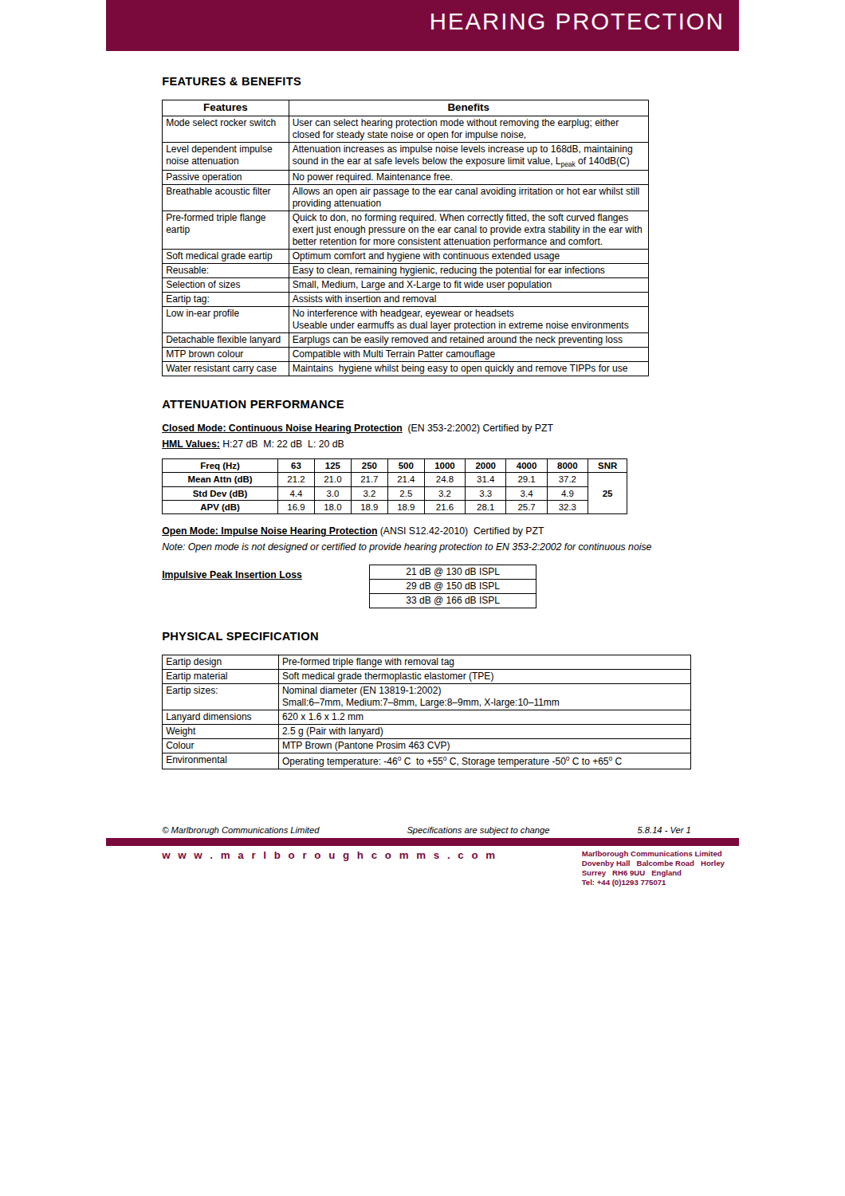HEARING PROTECTION
FEATURES & BENEFITS
| Features | Benefits |
| --- | --- |
| Mode select rocker switch | User can select hearing protection mode without removing the earplug; either closed for steady state noise or open for impulse noise, |
| Level dependent impulse noise attenuation | Attenuation increases as impulse noise levels increase up to 168dB, maintaining sound in the ear at safe levels below the exposure limit value, L peak of 140dB(C) |
| Passive operation | No power required. Maintenance free. |
| Breathable acoustic filter | Allows an open air passage to the ear canal avoiding irritation or hot ear whilst still providing attenuation |
| Pre-formed triple flange eartip | Quick to don, no forming required. When correctly fitted, the soft curved flanges exert just enough pressure on the ear canal to provide extra stability in the ear with better retention for more consistent attenuation performance and comfort. |
| Soft medical grade eartip | Optimum comfort and hygiene with continuous extended usage |
| Reusable: | Easy to clean, remaining hygienic, reducing the potential for ear infections |
| Selection of sizes | Small, Medium, Large and X-Large to fit wide user population |
| Eartip tag: | Assists with insertion and removal |
| Low in-ear profile | No interference with headgear, eyewear or headsets Useable under earmuffs as dual layer protection in extreme noise environments |
| Detachable flexible lanyard | Earplugs can be easily removed and retained around the neck preventing loss |
| MTP brown colour | Compatible with Multi Terrain Patter camouflage |
| Water resistant carry case | Maintains hygiene whilst being easy to open quickly and remove TIPPs for use |
ATTENUATION PERFORMANCE
Closed Mode: Continuous Noise Hearing Protection (EN 353-2:2002) Certified by PZT
HML Values: H:27 dB M: 22 dB L: 20 dB
| Freq (Hz) | 63 | 125 | 250 | 500 | 1000 | 2000 | 4000 | 8000 | SNR |
| --- | --- | --- | --- | --- | --- | --- | --- | --- | --- |
| Mean Attn (dB) | 21.2 | 21.0 | 21.7 | 21.4 | 24.8 | 31.4 | 29.1 | 37.2 | 25 |
| Std Dev (dB) | 4.4 | 3.0 | 3.2 | 2.5 | 3.2 | 3.3 | 3.4 | 4.9 |
| APV (dB) | 16.9 | 18.0 | 18.9 | 18.9 | 21.6 | 28.1 | 25.7 | 32.3 |
Open Mode: Impulse Noise Hearing Protection (ANSI S12.42-2010) Certified by PZT
Note: Open mode is not designed or certified to provide hearing protection to EN 353-2:2002 for continuous noise
Impulsive Peak Insertion Loss
| 21 dB @ 130 dB ISPL |
| 29 dB @ 150 dB ISPL |
| 33 dB @ 166 dB ISPL |
PHYSICAL SPECIFICATION
| Eartip design | Pre-formed triple flange with removal tag |
| Eartip material | Soft medical grade thermoplastic elastomer (TPE) |
| Eartip sizes: | Nominal diameter (EN 13819-1:2002) Small:6–7mm, Medium:7–8mm, Large:8–9mm, X-large:10–11mm |
| Lanyard dimensions | 620 x 1.6 x 1.2 mm |
| Weight | 2.5 g (Pair with lanyard) |
| Colour | MTP Brown (Pantone Prosim 463 CVP) |
| Environmental | Operating temperature: -46 o C to +55 o C, Storage temperature -50 o C to +65 o C |
© Marlbrorugh Communications Limited Specifications are subject to change 5.8.14 - Ver 1
w w w . m a r l b o r o u g h c o m m s . c o m
Marlborough Communications Limited
Dovenby Hall Balcombe Road Horley
Surrey RH6 9UU England
Tel: +44 (0)1293 775071